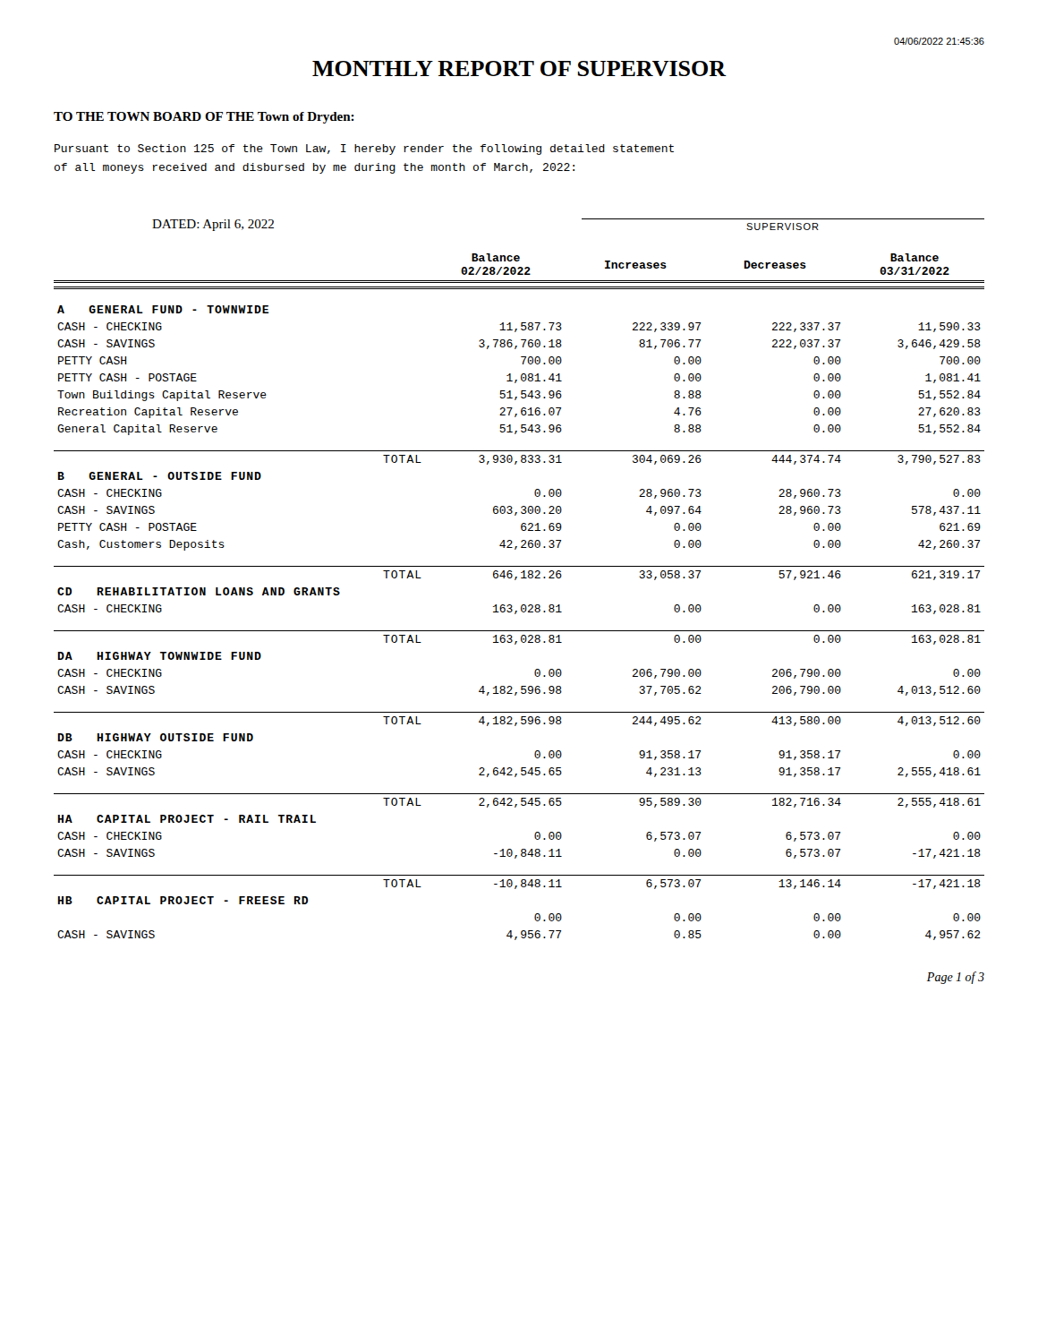04/06/2022 21:45:36
MONTHLY REPORT OF SUPERVISOR
TO THE TOWN BOARD OF THE Town of Dryden:
Pursuant to Section 125 of the Town Law, I hereby render the following detailed statement
of all moneys received and disbursed by me during the month of March, 2022:
DATED: April 6, 2022
SUPERVISOR
| | Balance 02/28/2022 | Increases | Decreases | Balance 03/31/2022 |
| --- | --- | --- | --- | --- |
| A GENERAL FUND - TOWNWIDE |
| CASH - CHECKING | 11,587.73 | 222,339.97 | 222,337.37 | 11,590.33 |
| CASH - SAVINGS | 3,786,760.18 | 81,706.77 | 222,037.37 | 3,646,429.58 |
| PETTY CASH | 700.00 | 0.00 | 0.00 | 700.00 |
| PETTY CASH - POSTAGE | 1,081.41 | 0.00 | 0.00 | 1,081.41 |
| Town Buildings Capital Reserve | 51,543.96 | 8.88 | 0.00 | 51,552.84 |
| Recreation Capital Reserve | 27,616.07 | 4.76 | 0.00 | 27,620.83 |
| General Capital Reserve | 51,543.96 | 8.88 | 0.00 | 51,552.84 |
| TOTAL | 3,930,833.31 | 304,069.26 | 444,374.74 | 3,790,527.83 |
| B GENERAL - OUTSIDE FUND |
| CASH - CHECKING | 0.00 | 28,960.73 | 28,960.73 | 0.00 |
| CASH - SAVINGS | 603,300.20 | 4,097.64 | 28,960.73 | 578,437.11 |
| PETTY CASH - POSTAGE | 621.69 | 0.00 | 0.00 | 621.69 |
| Cash, Customers Deposits | 42,260.37 | 0.00 | 0.00 | 42,260.37 |
| TOTAL | 646,182.26 | 33,058.37 | 57,921.46 | 621,319.17 |
| CD REHABILITATION LOANS AND GRANTS |
| CASH - CHECKING | 163,028.81 | 0.00 | 0.00 | 163,028.81 |
| TOTAL | 163,028.81 | 0.00 | 0.00 | 163,028.81 |
| DA HIGHWAY TOWNWIDE FUND |
| CASH - CHECKING | 0.00 | 206,790.00 | 206,790.00 | 0.00 |
| CASH - SAVINGS | 4,182,596.98 | 37,705.62 | 206,790.00 | 4,013,512.60 |
| TOTAL | 4,182,596.98 | 244,495.62 | 413,580.00 | 4,013,512.60 |
| DB HIGHWAY OUTSIDE FUND |
| CASH - CHECKING | 0.00 | 91,358.17 | 91,358.17 | 0.00 |
| CASH - SAVINGS | 2,642,545.65 | 4,231.13 | 91,358.17 | 2,555,418.61 |
| TOTAL | 2,642,545.65 | 95,589.30 | 182,716.34 | 2,555,418.61 |
| HA CAPITAL PROJECT - RAIL TRAIL |
| CASH - CHECKING | 0.00 | 6,573.07 | 6,573.07 | 0.00 |
| CASH - SAVINGS | -10,848.11 | 0.00 | 6,573.07 | -17,421.18 |
| TOTAL | -10,848.11 | 6,573.07 | 13,146.14 | -17,421.18 |
| HB CAPITAL PROJECT - FREESE RD |
| | 0.00 | 0.00 | 0.00 | 0.00 |
| CASH - SAVINGS | 4,956.77 | 0.85 | 0.00 | 4,957.62 |
Page 1 of 3